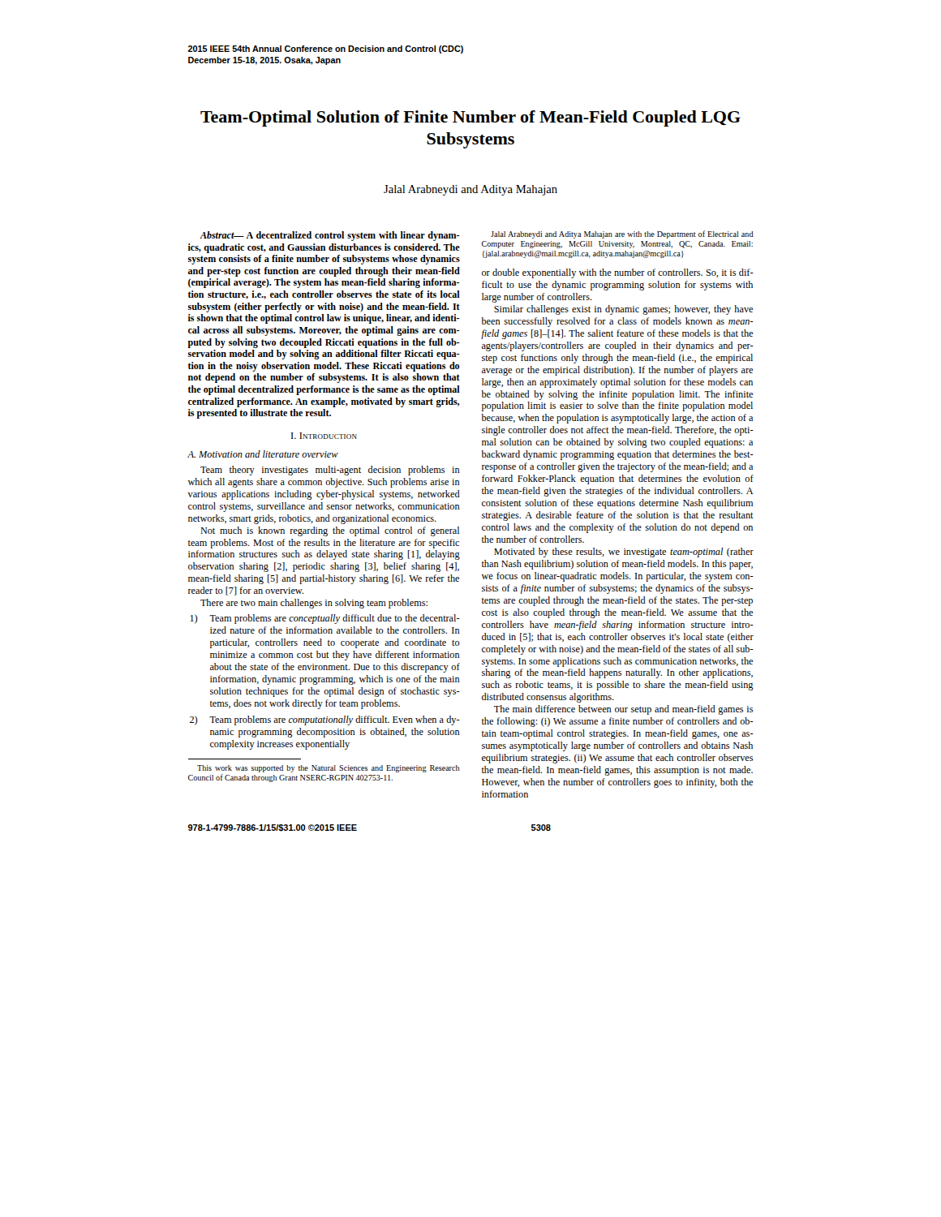2015 IEEE 54th Annual Conference on Decision and Control (CDC)
December 15-18, 2015. Osaka, Japan
Team-Optimal Solution of Finite Number of Mean-Field Coupled LQG Subsystems
Jalal Arabneydi and Aditya Mahajan
Abstract— A decentralized control system with linear dynamics, quadratic cost, and Gaussian disturbances is considered. The system consists of a finite number of subsystems whose dynamics and per-step cost function are coupled through their mean-field (empirical average). The system has mean-field sharing information structure, i.e., each controller observes the state of its local subsystem (either perfectly or with noise) and the mean-field. It is shown that the optimal control law is unique, linear, and identical across all subsystems. Moreover, the optimal gains are computed by solving two decoupled Riccati equations in the full observation model and by solving an additional filter Riccati equation in the noisy observation model. These Riccati equations do not depend on the number of subsystems. It is also shown that the optimal decentralized performance is the same as the optimal centralized performance. An example, motivated by smart grids, is presented to illustrate the result.
I. Introduction
A. Motivation and literature overview
Team theory investigates multi-agent decision problems in which all agents share a common objective. Such problems arise in various applications including cyber-physical systems, networked control systems, surveillance and sensor networks, communication networks, smart grids, robotics, and organizational economics.
Not much is known regarding the optimal control of general team problems. Most of the results in the literature are for specific information structures such as delayed state sharing [1], delaying observation sharing [2], periodic sharing [3], belief sharing [4], mean-field sharing [5] and partial-history sharing [6]. We refer the reader to [7] for an overview.
There are two main challenges in solving team problems:
Team problems are conceptually difficult due to the decentralized nature of the information available to the controllers. In particular, controllers need to cooperate and coordinate to minimize a common cost but they have different information about the state of the environment. Due to this discrepancy of information, dynamic programming, which is one of the main solution techniques for the optimal design of stochastic systems, does not work directly for team problems.
Team problems are computationally difficult. Even when a dynamic programming decomposition is obtained, the solution complexity increases exponentially
This work was supported by the Natural Sciences and Engineering Research Council of Canada through Grant NSERC-RGPIN 402753-11.
Jalal Arabneydi and Aditya Mahajan are with the Department of Electrical and Computer Engineering, McGill University, Montreal, QC, Canada. Email: {jalal.arabneydi@mail.mcgill.ca, aditya.mahajan@mcgill.ca}
or double exponentially with the number of controllers. So, it is difficult to use the dynamic programming solution for systems with large number of controllers.
Similar challenges exist in dynamic games; however, they have been successfully resolved for a class of models known as mean-field games [8]–[14]. The salient feature of these models is that the agents/players/controllers are coupled in their dynamics and per-step cost functions only through the mean-field (i.e., the empirical average or the empirical distribution). If the number of players are large, then an approximately optimal solution for these models can be obtained by solving the infinite population limit. The infinite population limit is easier to solve than the finite population model because, when the population is asymptotically large, the action of a single controller does not affect the mean-field. Therefore, the optimal solution can be obtained by solving two coupled equations: a backward dynamic programming equation that determines the best-response of a controller given the trajectory of the mean-field; and a forward Fokker-Planck equation that determines the evolution of the mean-field given the strategies of the individual controllers. A consistent solution of these equations determine Nash equilibrium strategies. A desirable feature of the solution is that the resultant control laws and the complexity of the solution do not depend on the number of controllers.
Motivated by these results, we investigate team-optimal (rather than Nash equilibrium) solution of mean-field models. In this paper, we focus on linear-quadratic models. In particular, the system consists of a finite number of subsystems; the dynamics of the subsystems are coupled through the mean-field of the states. The per-step cost is also coupled through the mean-field. We assume that the controllers have mean-field sharing information structure introduced in [5]; that is, each controller observes it's local state (either completely or with noise) and the mean-field of the states of all subsystems. In some applications such as communication networks, the sharing of the mean-field happens naturally. In other applications, such as robotic teams, it is possible to share the mean-field using distributed consensus algorithms.
The main difference between our setup and mean-field games is the following: (i) We assume a finite number of controllers and obtain team-optimal control strategies. In mean-field games, one assumes asymptotically large number of controllers and obtains Nash equilibrium strategies. (ii) We assume that each controller observes the mean-field. In mean-field games, this assumption is not made. However, when the number of controllers goes to infinity, both the information
978-1-4799-7886-1/15/$31.00 ©2015 IEEE 5308